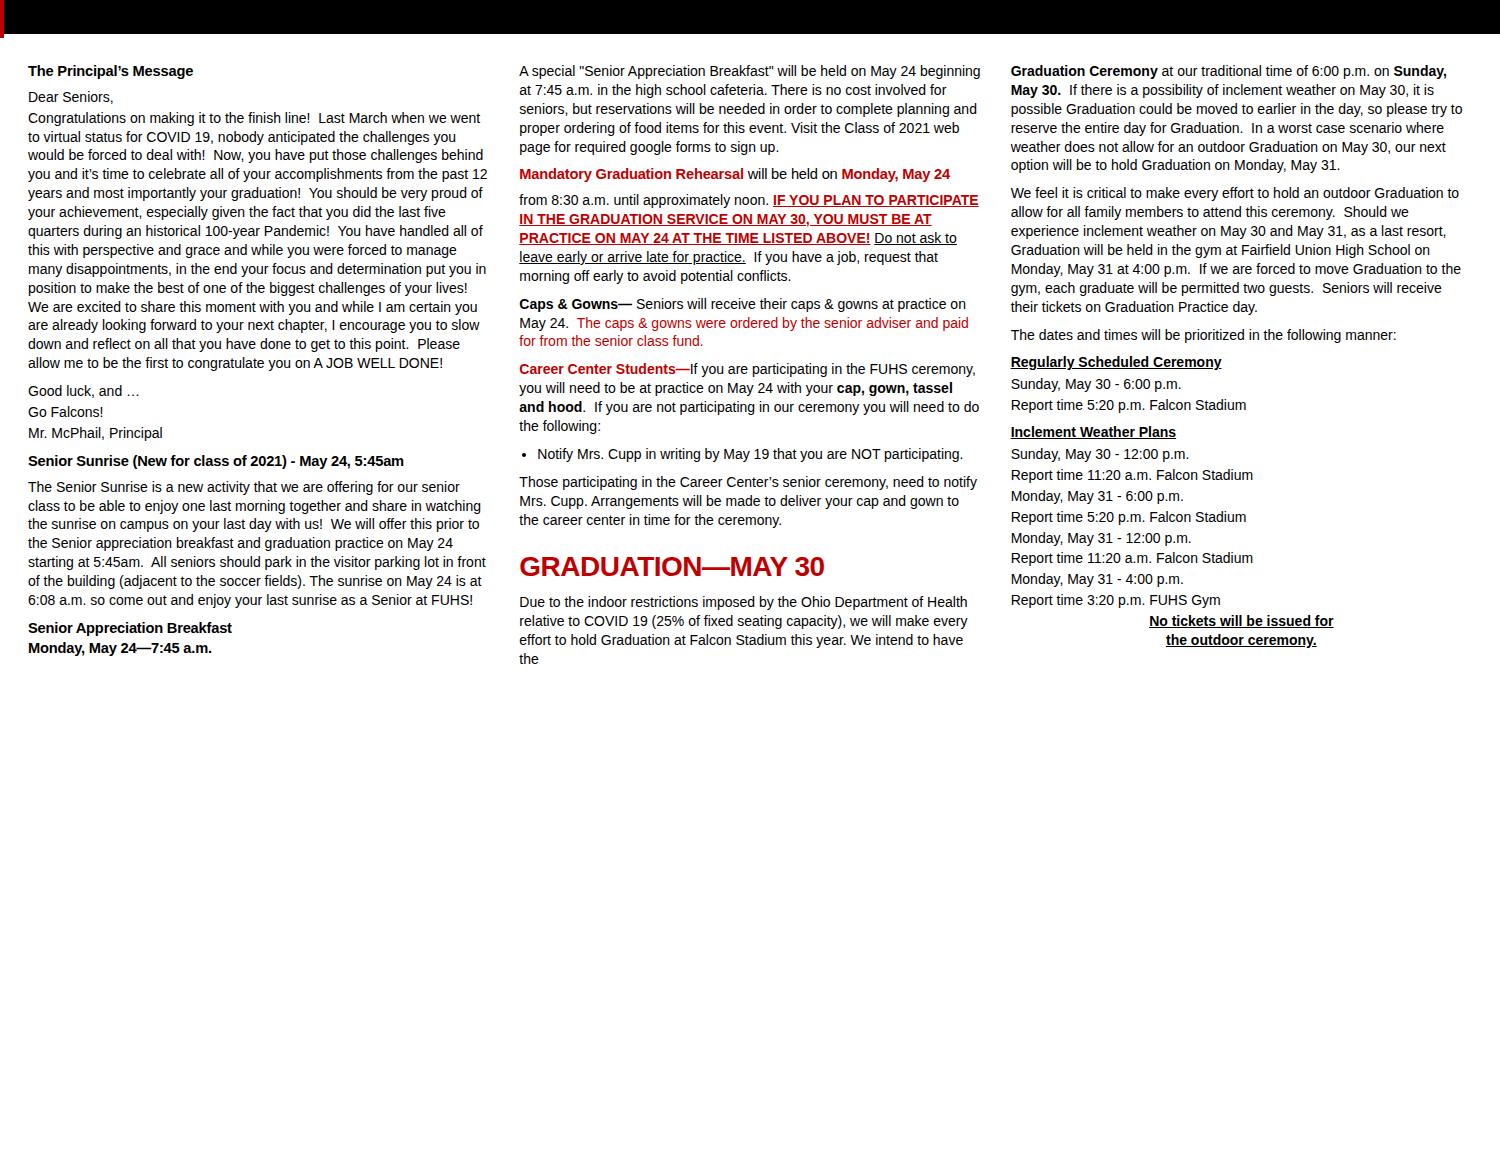The Principal’s Message
Dear Seniors,
Congratulations on making it to the finish line! Last March when we went to virtual status for COVID 19, nobody anticipated the challenges you would be forced to deal with! Now, you have put those challenges behind you and it’s time to celebrate all of your accomplishments from the past 12 years and most importantly your graduation! You should be very proud of your achievement, especially given the fact that you did the last five quarters during an historical 100-year Pandemic! You have handled all of this with perspective and grace and while you were forced to manage many disappointments, in the end your focus and determination put you in position to make the best of one of the biggest challenges of your lives! We are excited to share this moment with you and while I am certain you are already looking forward to your next chapter, I encourage you to slow down and reflect on all that you have done to get to this point. Please allow me to be the first to congratulate you on A JOB WELL DONE!
Good luck, and …
Go Falcons!
Mr. McPhail, Principal
Senior Sunrise (New for class of 2021) - May 24, 5:45am
The Senior Sunrise is a new activity that we are offering for our senior class to be able to enjoy one last morning together and share in watching the sunrise on campus on your last day with us! We will offer this prior to the Senior appreciation breakfast and graduation practice on May 24 starting at 5:45am. All seniors should park in the visitor parking lot in front of the building (adjacent to the soccer fields). The sunrise on May 24 is at 6:08 a.m. so come out and enjoy your last sunrise as a Senior at FUHS!
Senior Appreciation Breakfast
Monday, May 24—7:45 a.m.
A special "Senior Appreciation Breakfast" will be held on May 24 beginning at 7:45 a.m. in the high school cafeteria. There is no cost involved for seniors, but reservations will be needed in order to complete planning and proper ordering of food items for this event. Visit the Class of 2021 web page for required google forms to sign up.
Mandatory Graduation Rehearsal will be held on Monday, May 24
from 8:30 a.m. until approximately noon. IF YOU PLAN TO PARTICIPATE IN THE GRADUATION SERVICE ON MAY 30, YOU MUST BE AT PRACTICE ON MAY 24 AT THE TIME LISTED ABOVE! Do not ask to leave early or arrive late for practice. If you have a job, request that morning off early to avoid potential conflicts.
Caps & Gowns— Seniors will receive their caps & gowns at practice on May 24. The caps & gowns were ordered by the senior adviser and paid for from the senior class fund.
Career Center Students—If you are participating in the FUHS ceremony, you will need to be at practice on May 24 with your cap, gown, tassel and hood. If you are not participating in our ceremony you will need to do the following:
Notify Mrs. Cupp in writing by May 19 that you are NOT participating.
Those participating in the Career Center’s senior ceremony, need to notify Mrs. Cupp. Arrangements will be made to deliver your cap and gown to the career center in time for the ceremony.
GRADUATION—MAY 30
Due to the indoor restrictions imposed by the Ohio Department of Health relative to COVID 19 (25% of fixed seating capacity), we will make every effort to hold Graduation at Falcon Stadium this year. We intend to have the
Graduation Ceremony at our traditional time of 6:00 p.m. on Sunday, May 30. If there is a possibility of inclement weather on May 30, it is possible Graduation could be moved to earlier in the day, so please try to reserve the entire day for Graduation. In a worst case scenario where weather does not allow for an outdoor Graduation on May 30, our next option will be to hold Graduation on Monday, May 31.
We feel it is critical to make every effort to hold an outdoor Graduation to allow for all family members to attend this ceremony. Should we experience inclement weather on May 30 and May 31, as a last resort, Graduation will be held in the gym at Fairfield Union High School on Monday, May 31 at 4:00 p.m. If we are forced to move Graduation to the gym, each graduate will be permitted two guests. Seniors will receive their tickets on Graduation Practice day.
The dates and times will be prioritized in the following manner:
Regularly Scheduled Ceremony
Sunday, May 30 - 6:00 p.m.
Report time 5:20 p.m. Falcon Stadium
Inclement Weather Plans
Sunday, May 30 - 12:00 p.m.
Report time 11:20 a.m. Falcon Stadium
Monday, May 31 - 6:00 p.m.
Report time 5:20 p.m. Falcon Stadium
Monday, May 31 - 12:00 p.m.
Report time 11:20 a.m. Falcon Stadium
Monday, May 31 - 4:00 p.m.
Report time 3:20 p.m. FUHS Gym
No tickets will be issued for
the outdoor ceremony.